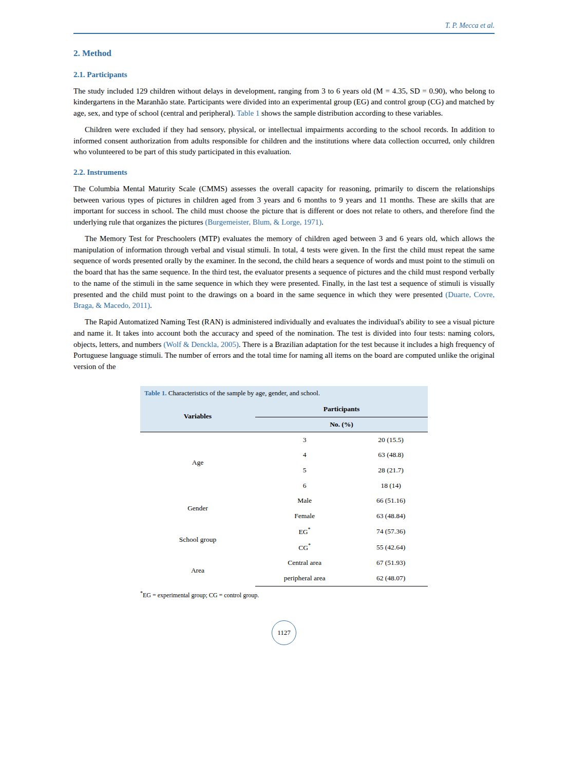T. P. Mecca et al.
2. Method
2.1. Participants
The study included 129 children without delays in development, ranging from 3 to 6 years old (M = 4.35, SD = 0.90), who belong to kindergartens in the Maranhão state. Participants were divided into an experimental group (EG) and control group (CG) and matched by age, sex, and type of school (central and peripheral). Table 1 shows the sample distribution according to these variables.
Children were excluded if they had sensory, physical, or intellectual impairments according to the school records. In addition to informed consent authorization from adults responsible for children and the institutions where data collection occurred, only children who volunteered to be part of this study participated in this evaluation.
2.2. Instruments
The Columbia Mental Maturity Scale (CMMS) assesses the overall capacity for reasoning, primarily to discern the relationships between various types of pictures in children aged from 3 years and 6 months to 9 years and 11 months. These are skills that are important for success in school. The child must choose the picture that is different or does not relate to others, and therefore find the underlying rule that organizes the pictures (Burgemeister, Blum, & Lorge, 1971).
The Memory Test for Preschoolers (MTP) evaluates the memory of children aged between 3 and 6 years old, which allows the manipulation of information through verbal and visual stimuli. In total, 4 tests were given. In the first the child must repeat the same sequence of words presented orally by the examiner. In the second, the child hears a sequence of words and must point to the stimuli on the board that has the same sequence. In the third test, the evaluator presents a sequence of pictures and the child must respond verbally to the name of the stimuli in the same sequence in which they were presented. Finally, in the last test a sequence of stimuli is visually presented and the child must point to the drawings on a board in the same sequence in which they were presented (Duarte, Covre, Braga, & Macedo, 2011).
The Rapid Automatized Naming Test (RAN) is administered individually and evaluates the individual's ability to see a visual picture and name it. It takes into account both the accuracy and speed of the nomination. The test is divided into four tests: naming colors, objects, letters, and numbers (Wolf & Denckla, 2005). There is a Brazilian adaptation for the test because it includes a high frequency of Portuguese language stimuli. The number of errors and the total time for naming all items on the board are computed unlike the original version of the
Table 1. Characteristics of the sample by age, gender, and school.
| Variables | Participants |
| --- | --- |
| No. (%) |
| Age | 3 | 20 (15.5) |
| 4 | 63 (48.8) |
| 5 | 28 (21.7) |
| 6 | 18 (14) |
| Gender | Male | 66 (51.16) |
| Female | 63 (48.84) |
| School group | EG * | 74 (57.36) |
| CG * | 55 (42.64) |
| Area | Central area | 67 (51.93) |
| peripheral area | 62 (48.07) |
*EG = experimental group; CG = control group.
1127